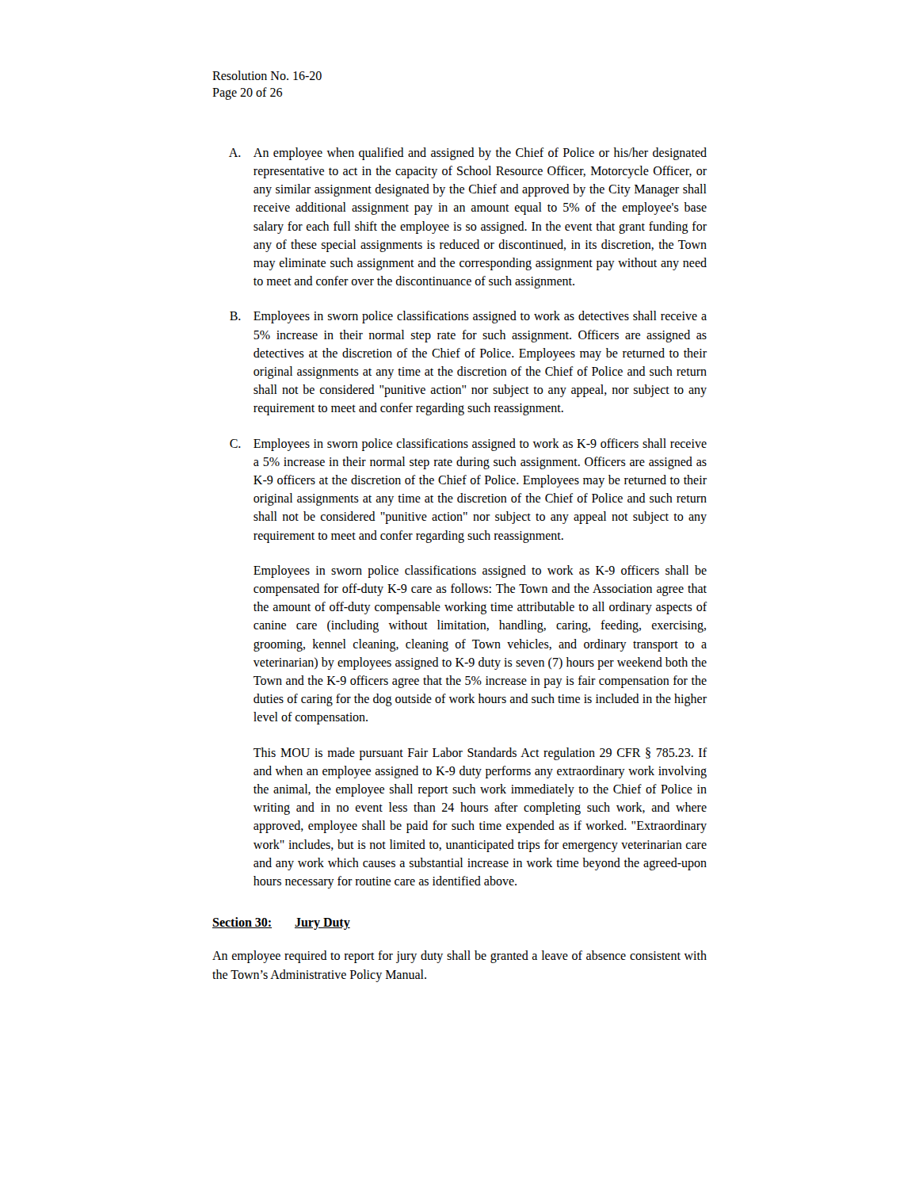Resolution No. 16-20
Page 20 of 26
An employee when qualified and assigned by the Chief of Police or his/her designated representative to act in the capacity of School Resource Officer, Motorcycle Officer, or any similar assignment designated by the Chief and approved by the City Manager shall receive additional assignment pay in an amount equal to 5% of the employee's base salary for each full shift the employee is so assigned. In the event that grant funding for any of these special assignments is reduced or discontinued, in its discretion, the Town may eliminate such assignment and the corresponding assignment pay without any need to meet and confer over the discontinuance of such assignment.
Employees in sworn police classifications assigned to work as detectives shall receive a 5% increase in their normal step rate for such assignment. Officers are assigned as detectives at the discretion of the Chief of Police. Employees may be returned to their original assignments at any time at the discretion of the Chief of Police and such return shall not be considered "punitive action" nor subject to any appeal, nor subject to any requirement to meet and confer regarding such reassignment.
Employees in sworn police classifications assigned to work as K-9 officers shall receive a 5% increase in their normal step rate during such assignment. Officers are assigned as K-9 officers at the discretion of the Chief of Police. Employees may be returned to their original assignments at any time at the discretion of the Chief of Police and such return shall not be considered "punitive action" nor subject to any appeal not subject to any requirement to meet and confer regarding such reassignment.
Employees in sworn police classifications assigned to work as K-9 officers shall be compensated for off-duty K-9 care as follows: The Town and the Association agree that the amount of off-duty compensable working time attributable to all ordinary aspects of canine care (including without limitation, handling, caring, feeding, exercising, grooming, kennel cleaning, cleaning of Town vehicles, and ordinary transport to a veterinarian) by employees assigned to K-9 duty is seven (7) hours per weekend both the Town and the K-9 officers agree that the 5% increase in pay is fair compensation for the duties of caring for the dog outside of work hours and such time is included in the higher level of compensation.
This MOU is made pursuant Fair Labor Standards Act regulation 29 CFR § 785.23. If and when an employee assigned to K-9 duty performs any extraordinary work involving the animal, the employee shall report such work immediately to the Chief of Police in writing and in no event less than 24 hours after completing such work, and where approved, employee shall be paid for such time expended as if worked. "Extraordinary work" includes, but is not limited to, unanticipated trips for emergency veterinarian care and any work which causes a substantial increase in work time beyond the agreed-upon hours necessary for routine care as identified above.
Section 30: Jury Duty
An employee required to report for jury duty shall be granted a leave of absence consistent with the Town’s Administrative Policy Manual.